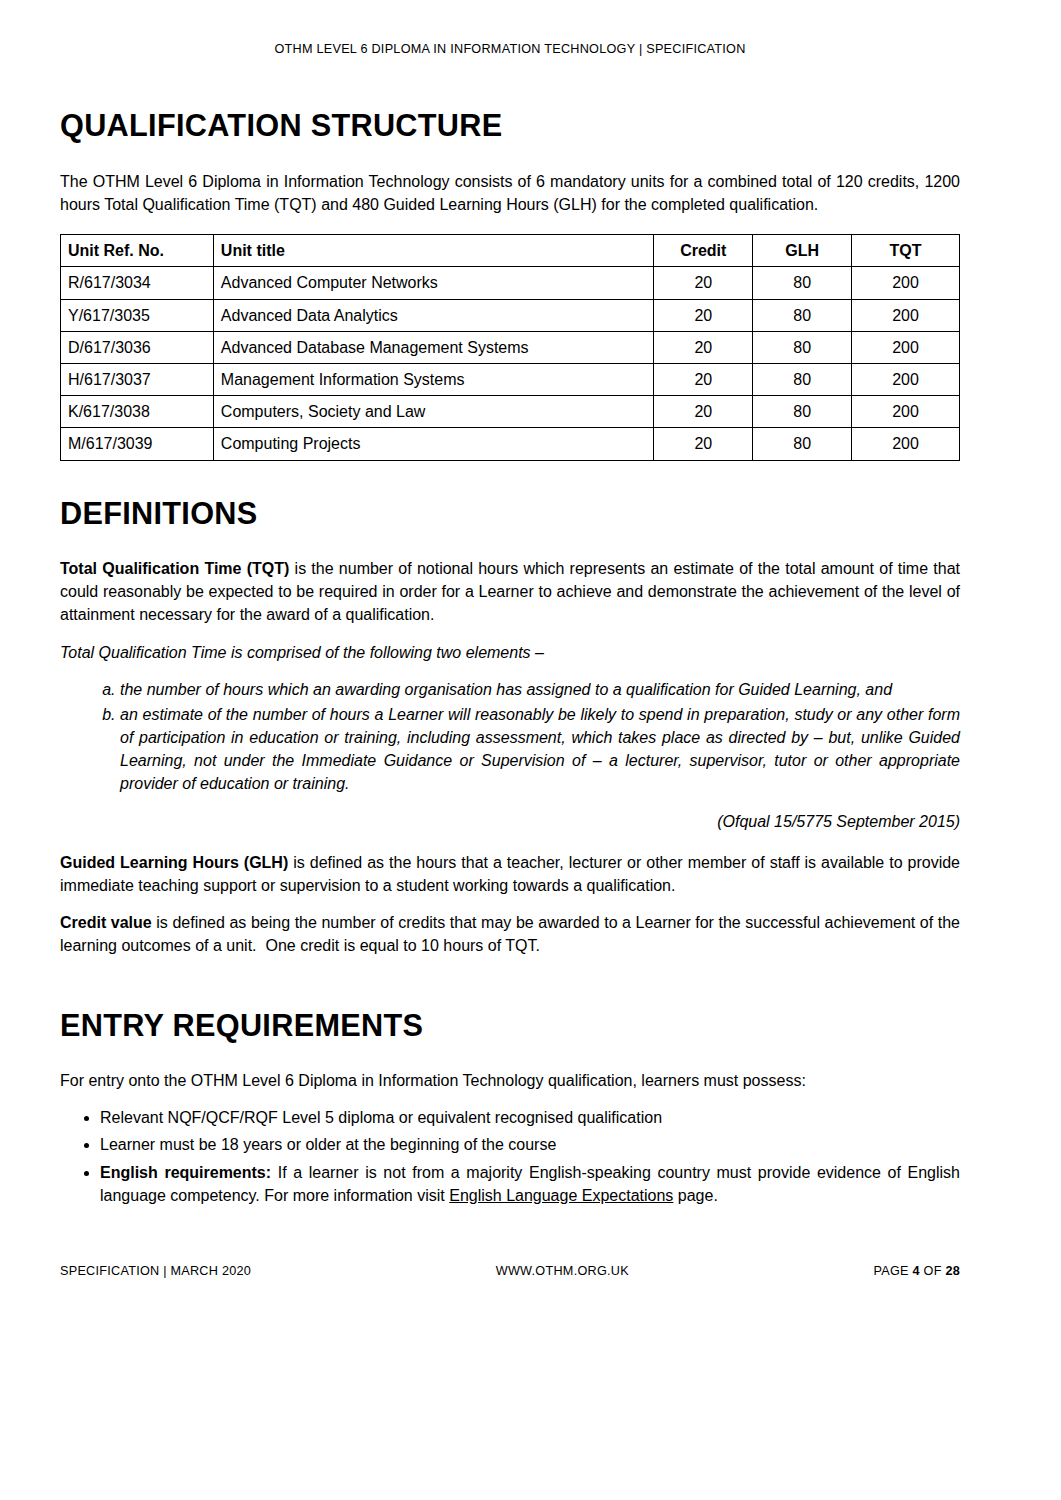OTHM LEVEL 6 DIPLOMA IN INFORMATION TECHNOLOGY | SPECIFICATION
QUALIFICATION STRUCTURE
The OTHM Level 6 Diploma in Information Technology consists of 6 mandatory units for a combined total of 120 credits, 1200 hours Total Qualification Time (TQT) and 480 Guided Learning Hours (GLH) for the completed qualification.
| Unit Ref. No. | Unit title | Credit | GLH | TQT |
| --- | --- | --- | --- | --- |
| R/617/3034 | Advanced Computer Networks | 20 | 80 | 200 |
| Y/617/3035 | Advanced Data Analytics | 20 | 80 | 200 |
| D/617/3036 | Advanced Database Management Systems | 20 | 80 | 200 |
| H/617/3037 | Management Information Systems | 20 | 80 | 200 |
| K/617/3038 | Computers, Society and Law | 20 | 80 | 200 |
| M/617/3039 | Computing Projects | 20 | 80 | 200 |
DEFINITIONS
Total Qualification Time (TQT) is the number of notional hours which represents an estimate of the total amount of time that could reasonably be expected to be required in order for a Learner to achieve and demonstrate the achievement of the level of attainment necessary for the award of a qualification.
Total Qualification Time is comprised of the following two elements –
the number of hours which an awarding organisation has assigned to a qualification for Guided Learning, and
an estimate of the number of hours a Learner will reasonably be likely to spend in preparation, study or any other form of participation in education or training, including assessment, which takes place as directed by – but, unlike Guided Learning, not under the Immediate Guidance or Supervision of – a lecturer, supervisor, tutor or other appropriate provider of education or training.
(Ofqual 15/5775 September 2015)
Guided Learning Hours (GLH) is defined as the hours that a teacher, lecturer or other member of staff is available to provide immediate teaching support or supervision to a student working towards a qualification.
Credit value is defined as being the number of credits that may be awarded to a Learner for the successful achievement of the learning outcomes of a unit. One credit is equal to 10 hours of TQT.
ENTRY REQUIREMENTS
For entry onto the OTHM Level 6 Diploma in Information Technology qualification, learners must possess:
Relevant NQF/QCF/RQF Level 5 diploma or equivalent recognised qualification
Learner must be 18 years or older at the beginning of the course
English requirements: If a learner is not from a majority English-speaking country must provide evidence of English language competency. For more information visit English Language Expectations page.
SPECIFICATION | MARCH 2020 WWW.OTHM.ORG.UK PAGE 4 OF 28